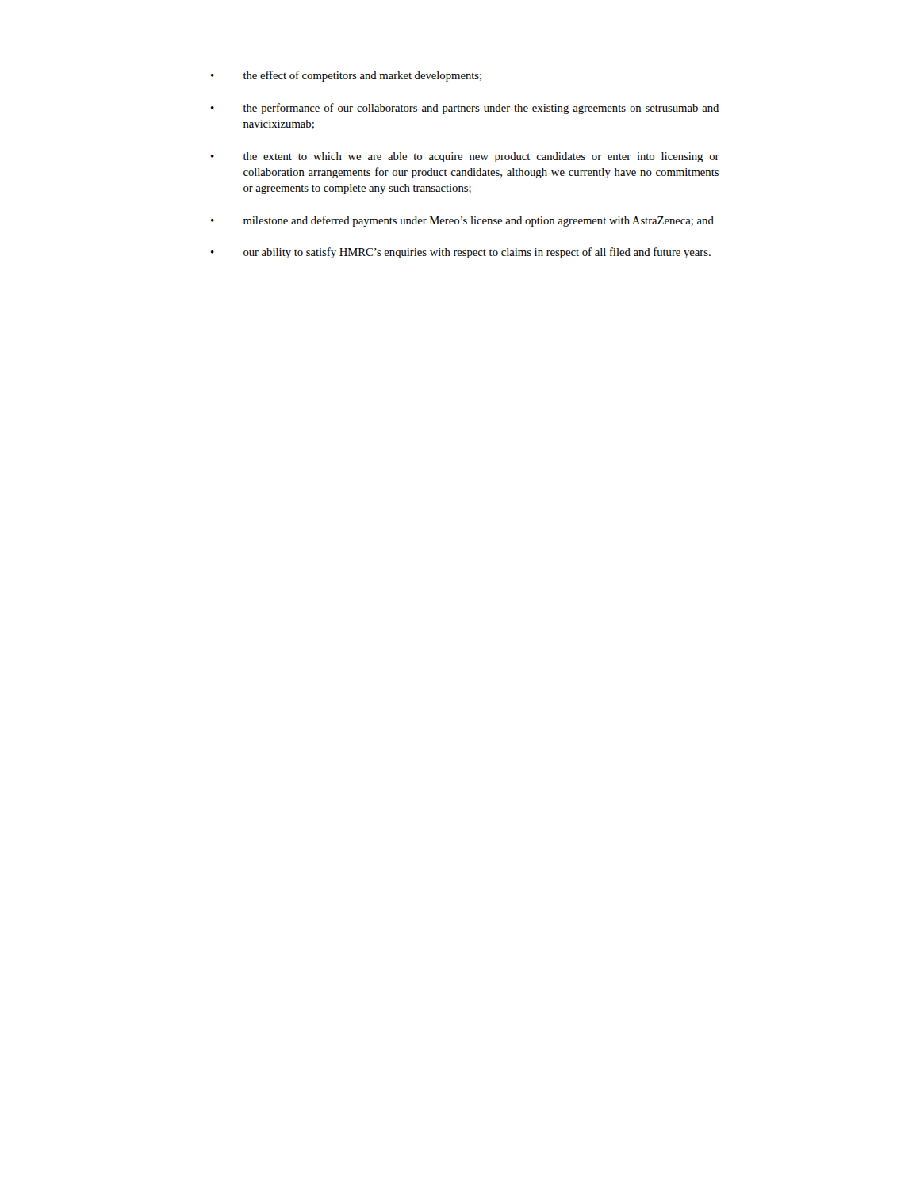the effect of competitors and market developments;
the performance of our collaborators and partners under the existing agreements on setrusumab and navicixizumab;
the extent to which we are able to acquire new product candidates or enter into licensing or collaboration arrangements for our product candidates, although we currently have no commitments or agreements to complete any such transactions;
milestone and deferred payments under Mereo’s license and option agreement with AstraZeneca; and
our ability to satisfy HMRC’s enquiries with respect to claims in respect of all filed and future years.